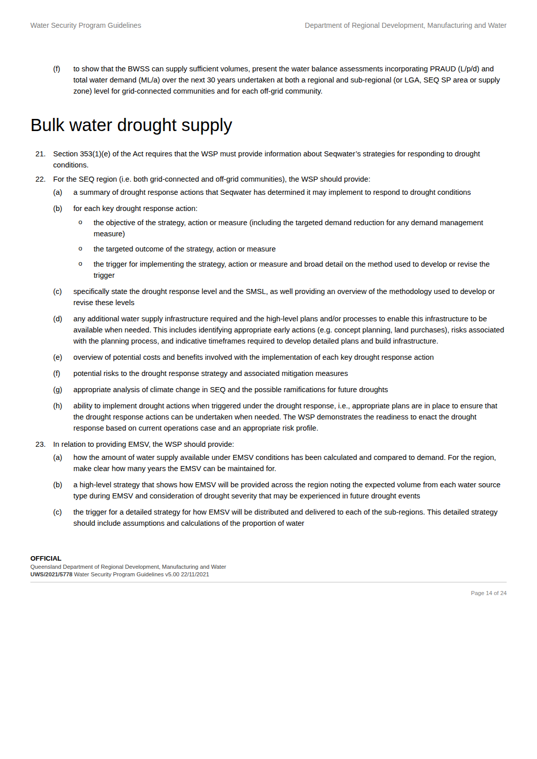Water Security Program Guidelines Department of Regional Development, Manufacturing and Water
to show that the BWSS can supply sufficient volumes, present the water balance assessments incorporating PRAUD (L/p/d) and total water demand (ML/a) over the next 30 years undertaken at both a regional and sub-regional (or LGA, SEQ SP area or supply zone) level for grid-connected communities and for each off-grid community.
Bulk water drought supply
Section 353(1)(e) of the Act requires that the WSP must provide information about Seqwater’s strategies for responding to drought conditions.
For the SEQ region (i.e. both grid-connected and off-grid communities), the WSP should provide:
a summary of drought response actions that Seqwater has determined it may implement to respond to drought conditions
for each key drought response action:
the objective of the strategy, action or measure (including the targeted demand reduction for any demand management measure)
the targeted outcome of the strategy, action or measure
the trigger for implementing the strategy, action or measure and broad detail on the method used to develop or revise the trigger
specifically state the drought response level and the SMSL, as well providing an overview of the methodology used to develop or revise these levels
any additional water supply infrastructure required and the high-level plans and/or processes to enable this infrastructure to be available when needed. This includes identifying appropriate early actions (e.g. concept planning, land purchases), risks associated with the planning process, and indicative timeframes required to develop detailed plans and build infrastructure.
overview of potential costs and benefits involved with the implementation of each key drought response action
potential risks to the drought response strategy and associated mitigation measures
appropriate analysis of climate change in SEQ and the possible ramifications for future droughts
ability to implement drought actions when triggered under the drought response, i.e., appropriate plans are in place to ensure that the drought response actions can be undertaken when needed. The WSP demonstrates the readiness to enact the drought response based on current operations case and an appropriate risk profile.
In relation to providing EMSV, the WSP should provide:
how the amount of water supply available under EMSV conditions has been calculated and compared to demand. For the region, make clear how many years the EMSV can be maintained for.
a high-level strategy that shows how EMSV will be provided across the region noting the expected volume from each water source type during EMSV and consideration of drought severity that may be experienced in future drought events
the trigger for a detailed strategy for how EMSV will be distributed and delivered to each of the sub-regions. This detailed strategy should include assumptions and calculations of the proportion of water
OFFICIAL
Queensland Department of Regional Development, Manufacturing and Water
UWS/2021/5778 Water Security Program Guidelines v5.00 22/11/2021
Page 14 of 24